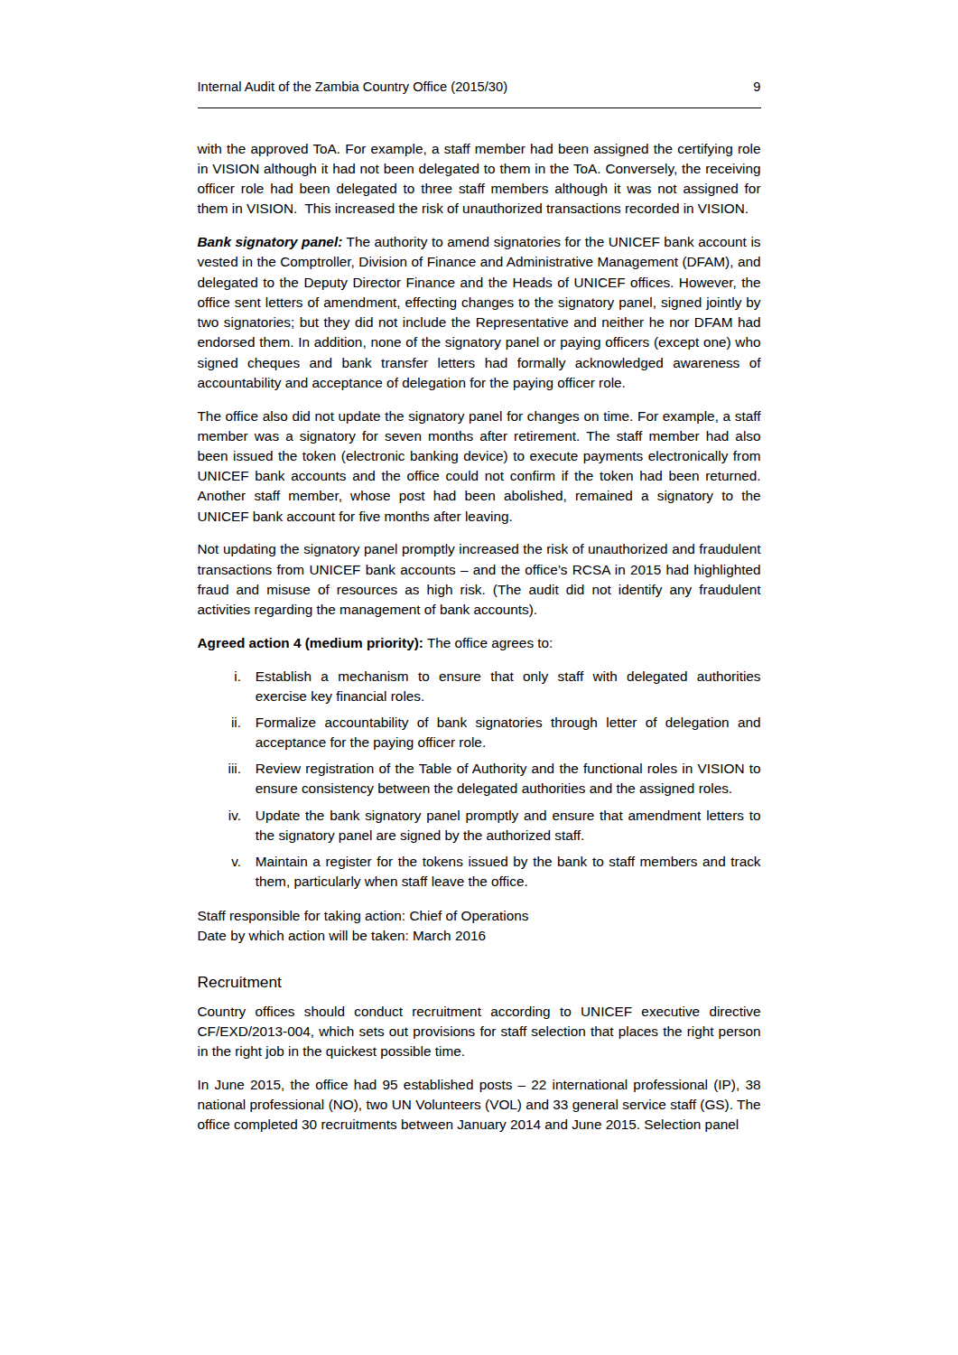Internal Audit of the Zambia Country Office (2015/30) 9
with the approved ToA. For example, a staff member had been assigned the certifying role in VISION although it had not been delegated to them in the ToA. Conversely, the receiving officer role had been delegated to three staff members although it was not assigned for them in VISION. This increased the risk of unauthorized transactions recorded in VISION.
Bank signatory panel: The authority to amend signatories for the UNICEF bank account is vested in the Comptroller, Division of Finance and Administrative Management (DFAM), and delegated to the Deputy Director Finance and the Heads of UNICEF offices. However, the office sent letters of amendment, effecting changes to the signatory panel, signed jointly by two signatories; but they did not include the Representative and neither he nor DFAM had endorsed them. In addition, none of the signatory panel or paying officers (except one) who signed cheques and bank transfer letters had formally acknowledged awareness of accountability and acceptance of delegation for the paying officer role.
The office also did not update the signatory panel for changes on time. For example, a staff member was a signatory for seven months after retirement. The staff member had also been issued the token (electronic banking device) to execute payments electronically from UNICEF bank accounts and the office could not confirm if the token had been returned. Another staff member, whose post had been abolished, remained a signatory to the UNICEF bank account for five months after leaving.
Not updating the signatory panel promptly increased the risk of unauthorized and fraudulent transactions from UNICEF bank accounts – and the office’s RCSA in 2015 had highlighted fraud and misuse of resources as high risk. (The audit did not identify any fraudulent activities regarding the management of bank accounts).
Agreed action 4 (medium priority): The office agrees to:
Establish a mechanism to ensure that only staff with delegated authorities exercise key financial roles.
Formalize accountability of bank signatories through letter of delegation and acceptance for the paying officer role.
Review registration of the Table of Authority and the functional roles in VISION to ensure consistency between the delegated authorities and the assigned roles.
Update the bank signatory panel promptly and ensure that amendment letters to the signatory panel are signed by the authorized staff.
Maintain a register for the tokens issued by the bank to staff members and track them, particularly when staff leave the office.
Staff responsible for taking action: Chief of Operations
Date by which action will be taken: March 2016
Recruitment
Country offices should conduct recruitment according to UNICEF executive directive CF/EXD/2013-004, which sets out provisions for staff selection that places the right person in the right job in the quickest possible time.
In June 2015, the office had 95 established posts – 22 international professional (IP), 38 national professional (NO), two UN Volunteers (VOL) and 33 general service staff (GS). The office completed 30 recruitments between January 2014 and June 2015. Selection panel